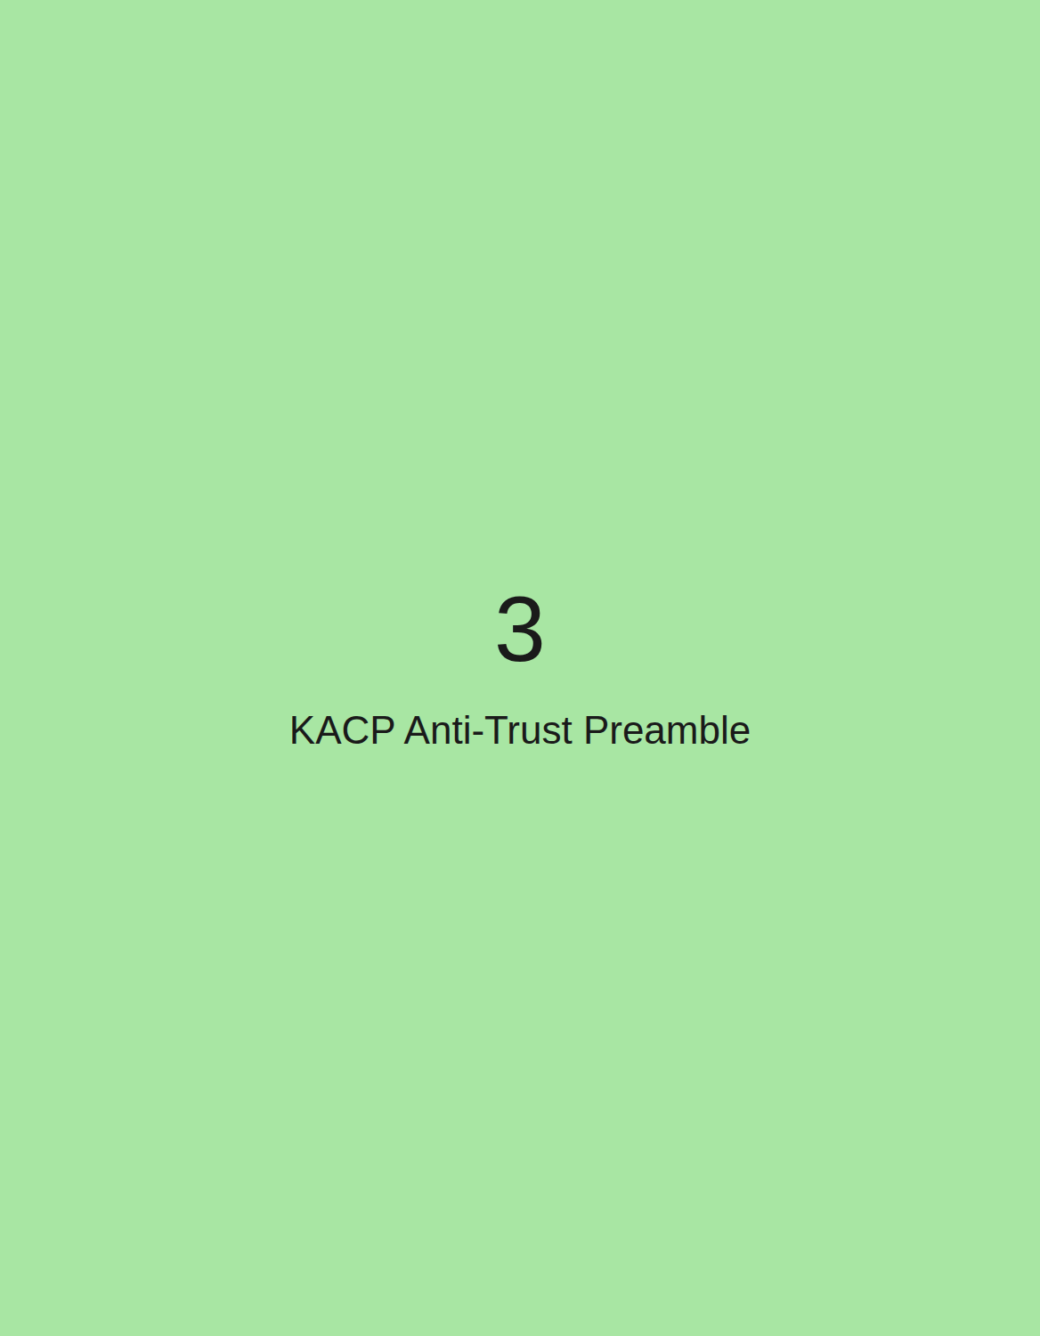3
KACP Anti-Trust Preamble